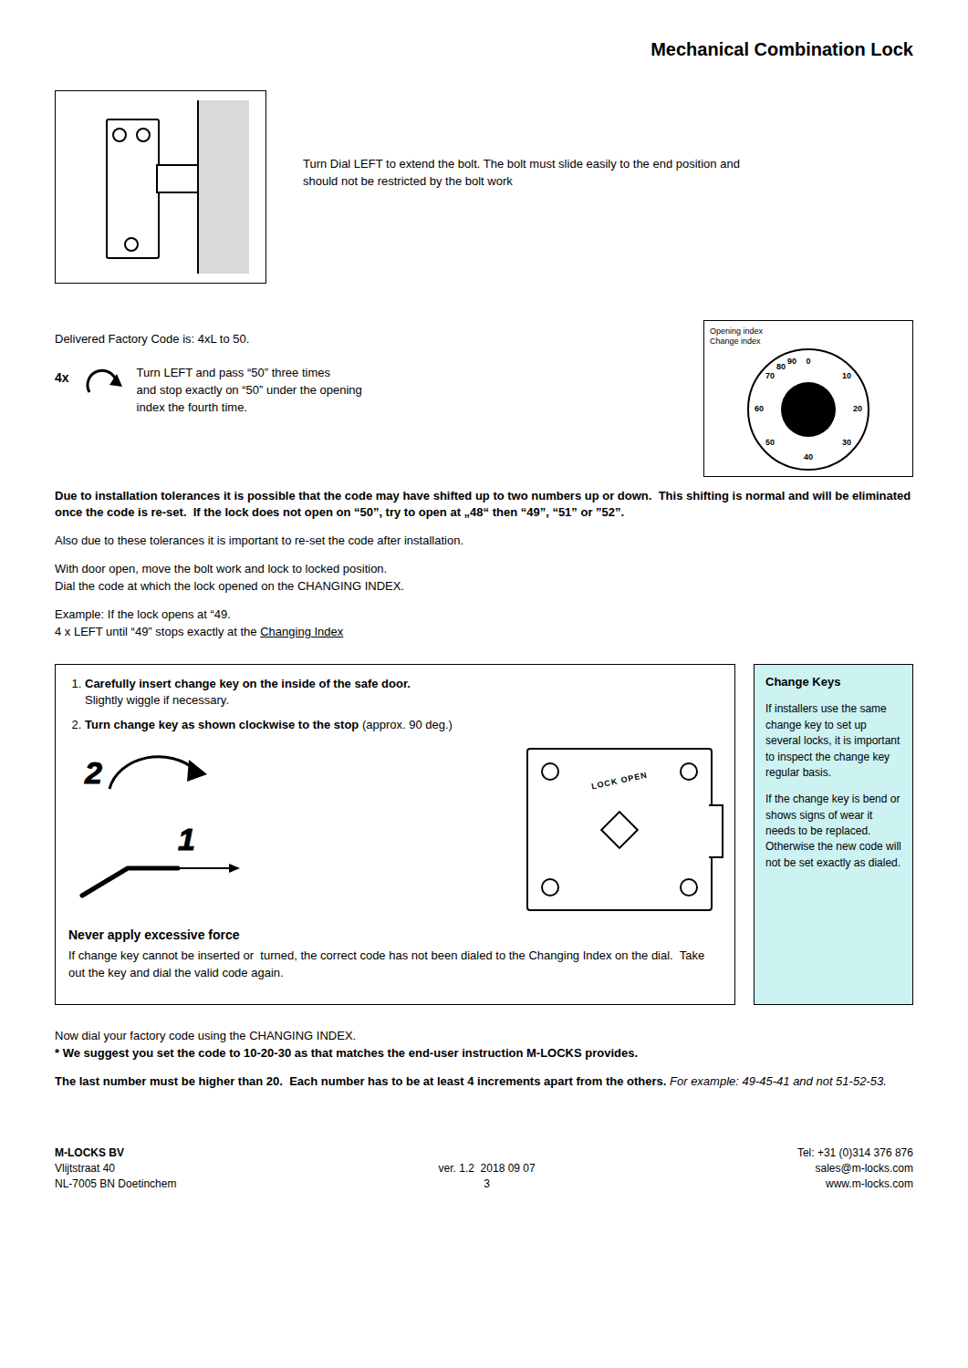Mechanical Combination Lock
Turn Dial LEFT to extend the bolt. The bolt must slide easily to the end position and should not be restricted by the bolt work
Delivered Factory Code is: 4xL to 50.
4x Turn LEFT and pass “50” three times
and stop exactly on “50” under the opening
index the fourth time.
Opening index
Change index
0 10 20 30 40 50 60 70 80 90
Due to installation tolerances it is possible that the code may have shifted up to two numbers up or down. This shifting is normal and will be eliminated once the code is re-set. If the lock does not open on “50”, try to open at „48“ then “49”, “51” or ”52”.
Also due to these tolerances it is important to re-set the code after installation.
With door open, move the bolt work and lock to locked position.
Dial the code at which the lock opened on the CHANGING INDEX.
Example: If the lock opens at “49.
4 x LEFT until “49” stops exactly at the Changing Index
Carefully insert change key on the inside of the safe door.
Slightly wiggle if necessary.
Turn change key as shown clockwise to the stop (approx. 90 deg.)
LOCK OPEN
1 2
Never apply excessive force
If change key cannot be inserted or turned, the correct code has not been dialed to the Changing Index on the dial. Take out the key and dial the valid code again.
Change Keys
If installers use the same change key to set up several locks, it is important to inspect the change key regular basis.
If the change key is bend or shows signs of wear it needs to be replaced. Otherwise the new code will not be set exactly as dialed.
Now dial your factory code using the CHANGING INDEX.
* We suggest you set the code to 10-20-30 as that matches the end-user instruction M-LOCKS provides.
The last number must be higher than 20. Each number has to be at least 4 increments apart from the others. For example: 49-45-41 and not 51-52-53.
M-LOCKS BV
Vlijtstraat 40
NL-7005 BN Doetinchem
ver. 1.2 2018 09 07
3
Tel: +31 (0)314 376 876
sales@m-locks.com
www.m-locks.com